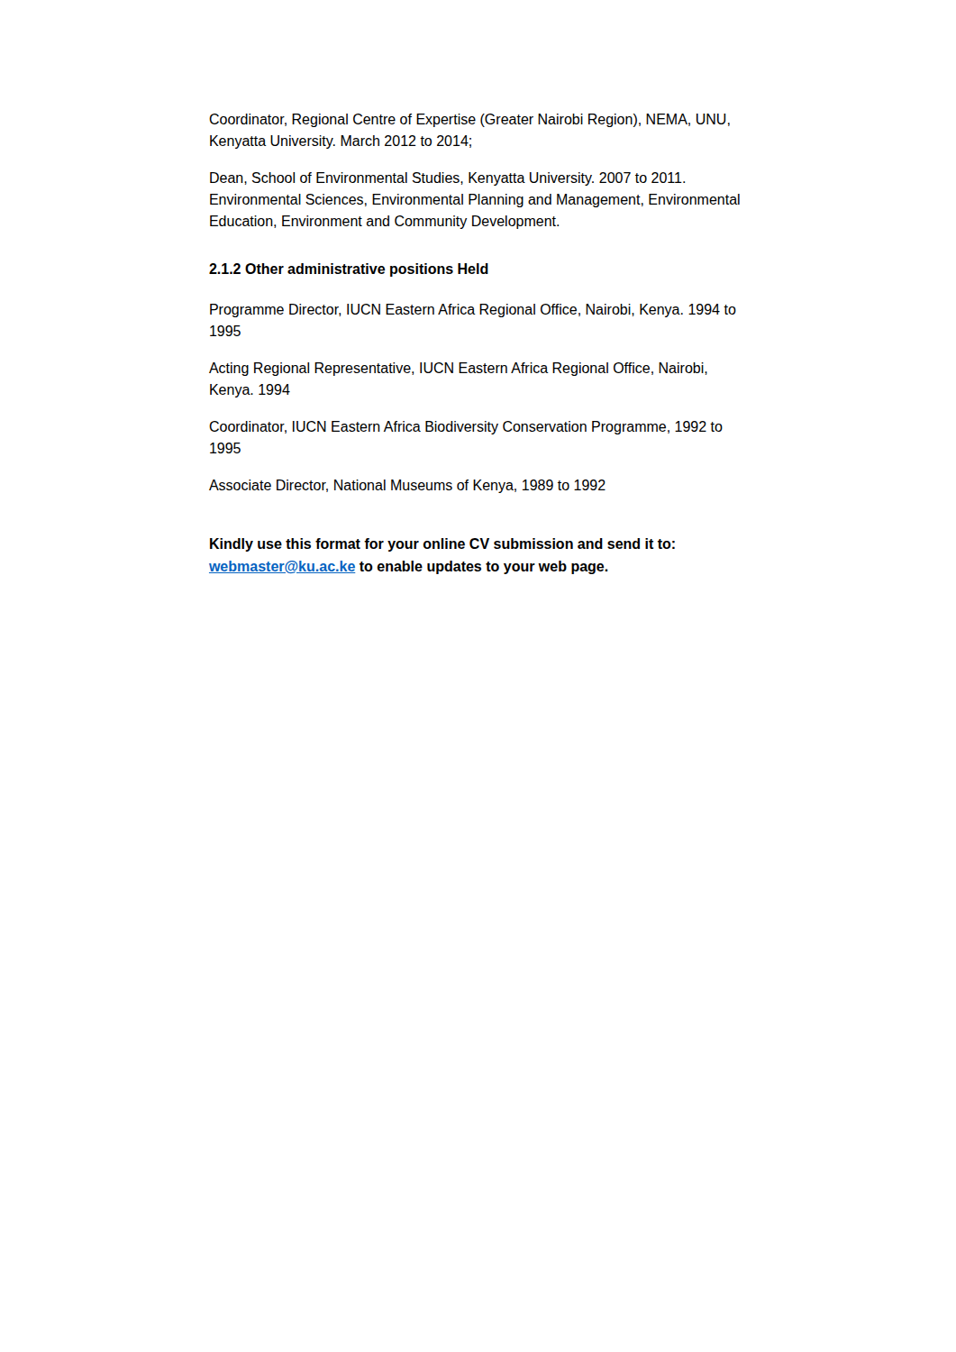Coordinator, Regional Centre of Expertise (Greater Nairobi Region), NEMA, UNU, Kenyatta University. March 2012 to 2014;
Dean, School of Environmental Studies, Kenyatta University. 2007 to 2011. Environmental Sciences, Environmental Planning and Management, Environmental Education, Environment and Community Development.
2.1.2 Other administrative positions Held
Programme Director, IUCN Eastern Africa Regional Office, Nairobi, Kenya. 1994 to 1995
Acting Regional Representative, IUCN Eastern Africa Regional Office, Nairobi, Kenya. 1994
Coordinator, IUCN Eastern Africa Biodiversity Conservation Programme, 1992 to 1995
Associate Director, National Museums of Kenya, 1989 to 1992
Kindly use this format for your online CV submission and send it to: webmaster@ku.ac.ke to enable updates to your web page.